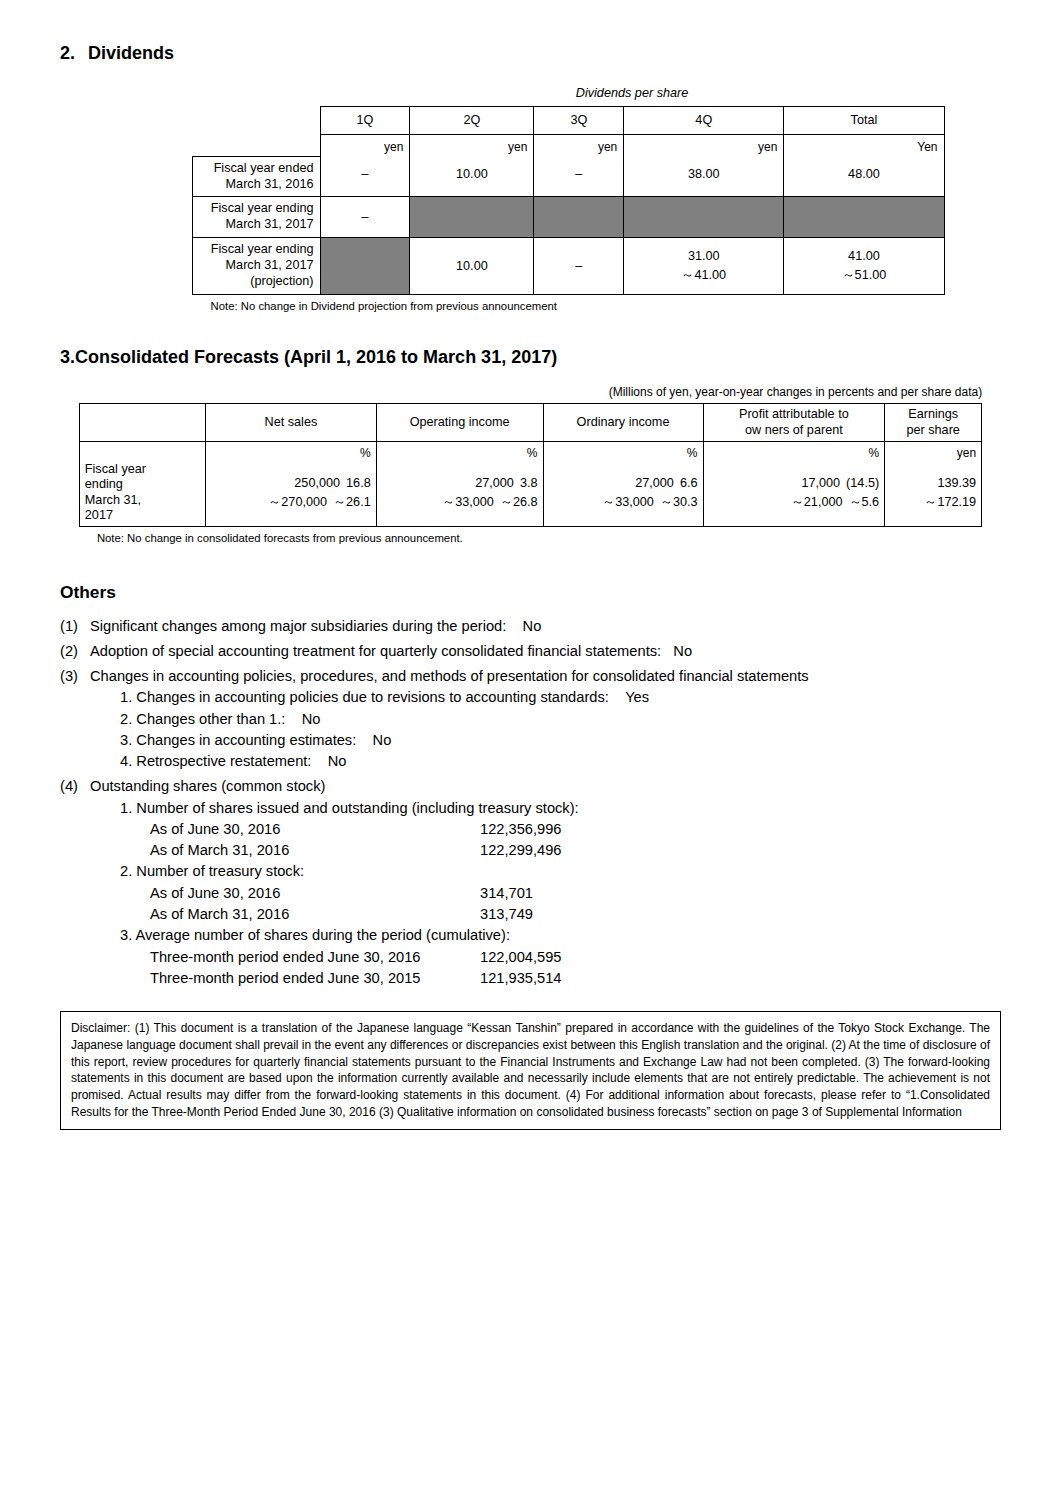2. Dividends
| | Dividends per share |
| | 1Q | 2Q | 3Q | 4Q | Total |
| | yen | yen | yen | yen | Yen |
| Fiscal year ended March 31, 2016 | – | 10.00 | – | 38.00 | 48.00 |
| Fiscal year ending March 31, 2017 | – | | | | |
| Fiscal year ending March 31, 2017 (projection) | | 10.00 | – | 31.00 ～41.00 | 41.00 ～51.00 |
Note: No change in Dividend projection from previous announcement
3. Consolidated Forecasts (April 1, 2016 to March 31, 2017)
(Millions of yen, year-on-year changes in percents and per share data)
| | Net sales | Operating income | Ordinary income | Profit attributable to ow ners of parent | Earnings per share |
| --- | --- | --- | --- | --- | --- |
| | % | % | % | % | yen |
| Fiscal year ending March 31, 2017 | 250,000 16.8 ～270,000 ～26.1 | 27,000 3.8 ～33,000 ～26.8 | 27,000 6.6 ～33,000 ～30.3 | 17,000 (14.5) ～21,000 ～5.6 | 139.39 ～172.19 |
Note: No change in consolidated forecasts from previous announcement.
Others
(1) Significant changes among major subsidiaries during the period: No
(2) Adoption of special accounting treatment for quarterly consolidated financial statements: No
(3) Changes in accounting policies, procedures, and methods of presentation for consolidated financial statements
1. Changes in accounting policies due to revisions to accounting standards: Yes
2. Changes other than 1.: No
3. Changes in accounting estimates: No
4. Retrospective restatement: No
(4) Outstanding shares (common stock)
1. Number of shares issued and outstanding (including treasury stock):
As of June 30, 2016122,356,996
As of March 31, 2016122,299,496
2. Number of treasury stock:
As of June 30, 2016314,701
As of March 31, 2016313,749
3. Average number of shares during the period (cumulative):
Three-month period ended June 30, 2016122,004,595
Three-month period ended June 30, 2015121,935,514
Disclaimer: (1) This document is a translation of the Japanese language “Kessan Tanshin” prepared in accordance with the guidelines of the Tokyo Stock Exchange. The Japanese language document shall prevail in the event any differences or discrepancies exist between this English translation and the original. (2) At the time of disclosure of this report, review procedures for quarterly financial statements pursuant to the Financial Instruments and Exchange Law had not been completed. (3) The forward-looking statements in this document are based upon the information currently available and necessarily include elements that are not entirely predictable. The achievement is not promised. Actual results may differ from the forward-looking statements in this document. (4) For additional information about forecasts, please refer to “1.Consolidated Results for the Three-Month Period Ended June 30, 2016 (3) Qualitative information on consolidated business forecasts” section on page 3 of Supplemental Information